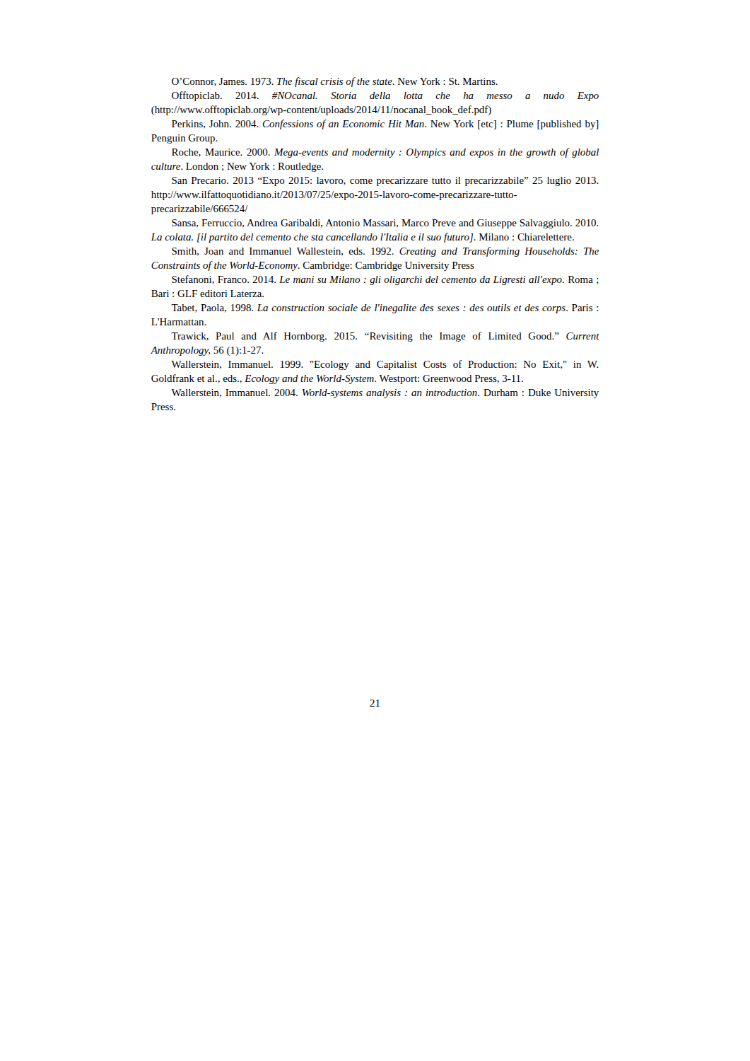O’Connor, James. 1973. The fiscal crisis of the state. New York : St. Martins.
Offtopiclab. 2014. #NOcanal. Storia della lotta che ha messo a nudo Expo (http://www.offtopiclab.org/wp-content/uploads/2014/11/nocanal_book_def.pdf)
Perkins, John. 2004. Confessions of an Economic Hit Man. New York [etc] : Plume [published by] Penguin Group.
Roche, Maurice. 2000. Mega-events and modernity : Olympics and expos in the growth of global culture. London ; New York : Routledge.
San Precario. 2013 “Expo 2015: lavoro, come precarizzare tutto il precarizzabile” 25 luglio 2013. http://www.ilfattoquotidiano.it/2013/07/25/expo-2015-lavoro-come-precarizzare-tutto-precarizzabile/666524/
Sansa, Ferruccio, Andrea Garibaldi, Antonio Massari, Marco Preve and Giuseppe Salvaggiulo. 2010. La colata. [il partito del cemento che sta cancellando l'Italia e il suo futuro]. Milano : Chiarelettere.
Smith, Joan and Immanuel Wallestein, eds. 1992. Creating and Transforming Households: The Constraints of the World-Economy. Cambridge: Cambridge University Press
Stefanoni, Franco. 2014. Le mani su Milano : gli oligarchi del cemento da Ligresti all'expo. Roma ; Bari : GLF editori Laterza.
Tabet, Paola, 1998. La construction sociale de l'inegalite des sexes : des outils et des corps. Paris : L'Harmattan.
Trawick, Paul and Alf Hornborg. 2015. “Revisiting the Image of Limited Good.” Current Anthropology, 56 (1):1-27.
Wallerstein, Immanuel. 1999. "Ecology and Capitalist Costs of Production: No Exit," in W. Goldfrank et al., eds., Ecology and the World-System. Westport: Greenwood Press, 3-11.
Wallerstein, Immanuel. 2004. World-systems analysis : an introduction. Durham : Duke University Press.
21